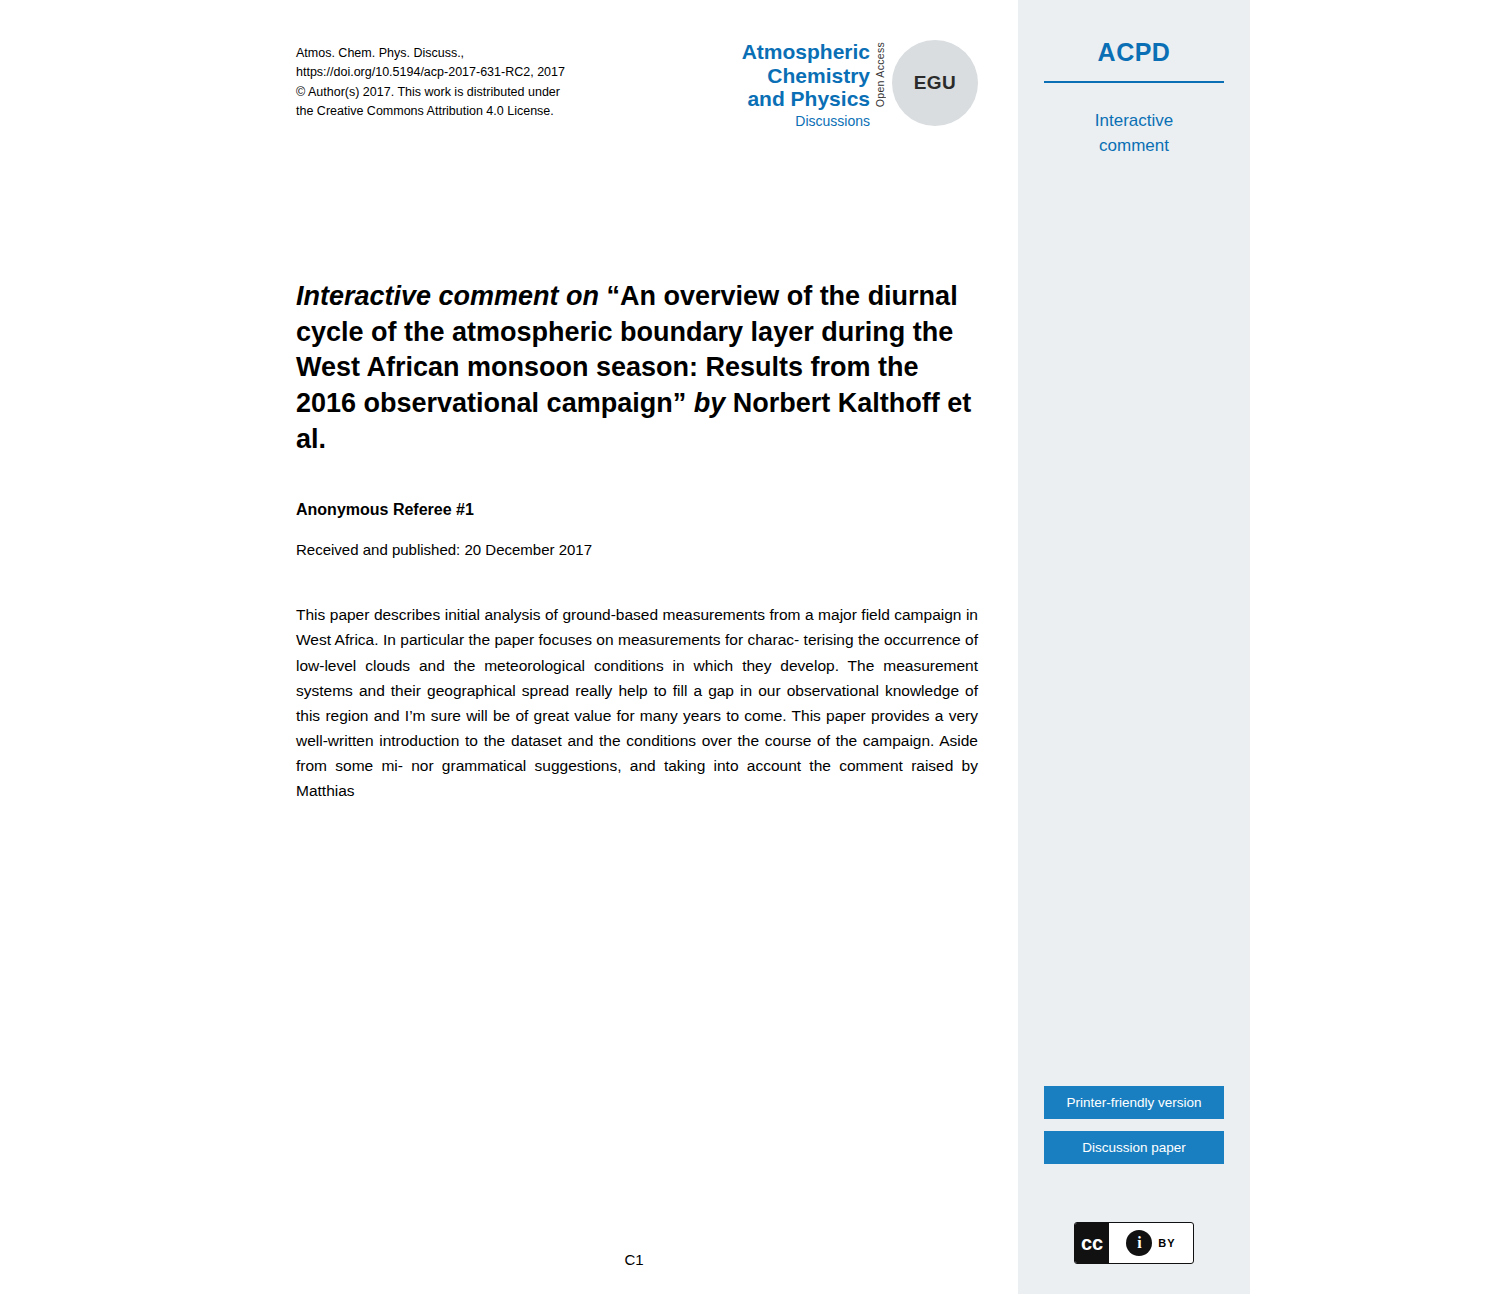ACPD
Interactive
comment
Printer-friendly version Discussion paper
cc
i
BY
Atmos. Chem. Phys. Discuss.,
https://doi.org/10.5194/acp-2017-631-RC2, 2017
© Author(s) 2017. This work is distributed under
the Creative Commons Attribution 4.0 License.
Atmospheric Chemistry and Physics Discussions
Open Access
Interactive comment on “An overview of the diurnal cycle of the atmospheric boundary layer during the West African monsoon season: Results from the 2016 observational campaign” by Norbert Kalthoff et al.
Anonymous Referee #1
Received and published: 20 December 2017
This paper describes initial analysis of ground-based measurements from a major field campaign in West Africa. In particular the paper focuses on measurements for charac- terising the occurrence of low-level clouds and the meteorological conditions in which they develop. The measurement systems and their geographical spread really help to fill a gap in our observational knowledge of this region and I’m sure will be of great value for many years to come. This paper provides a very well-written introduction to the dataset and the conditions over the course of the campaign. Aside from some mi- nor grammatical suggestions, and taking into account the comment raised by Matthias
C1